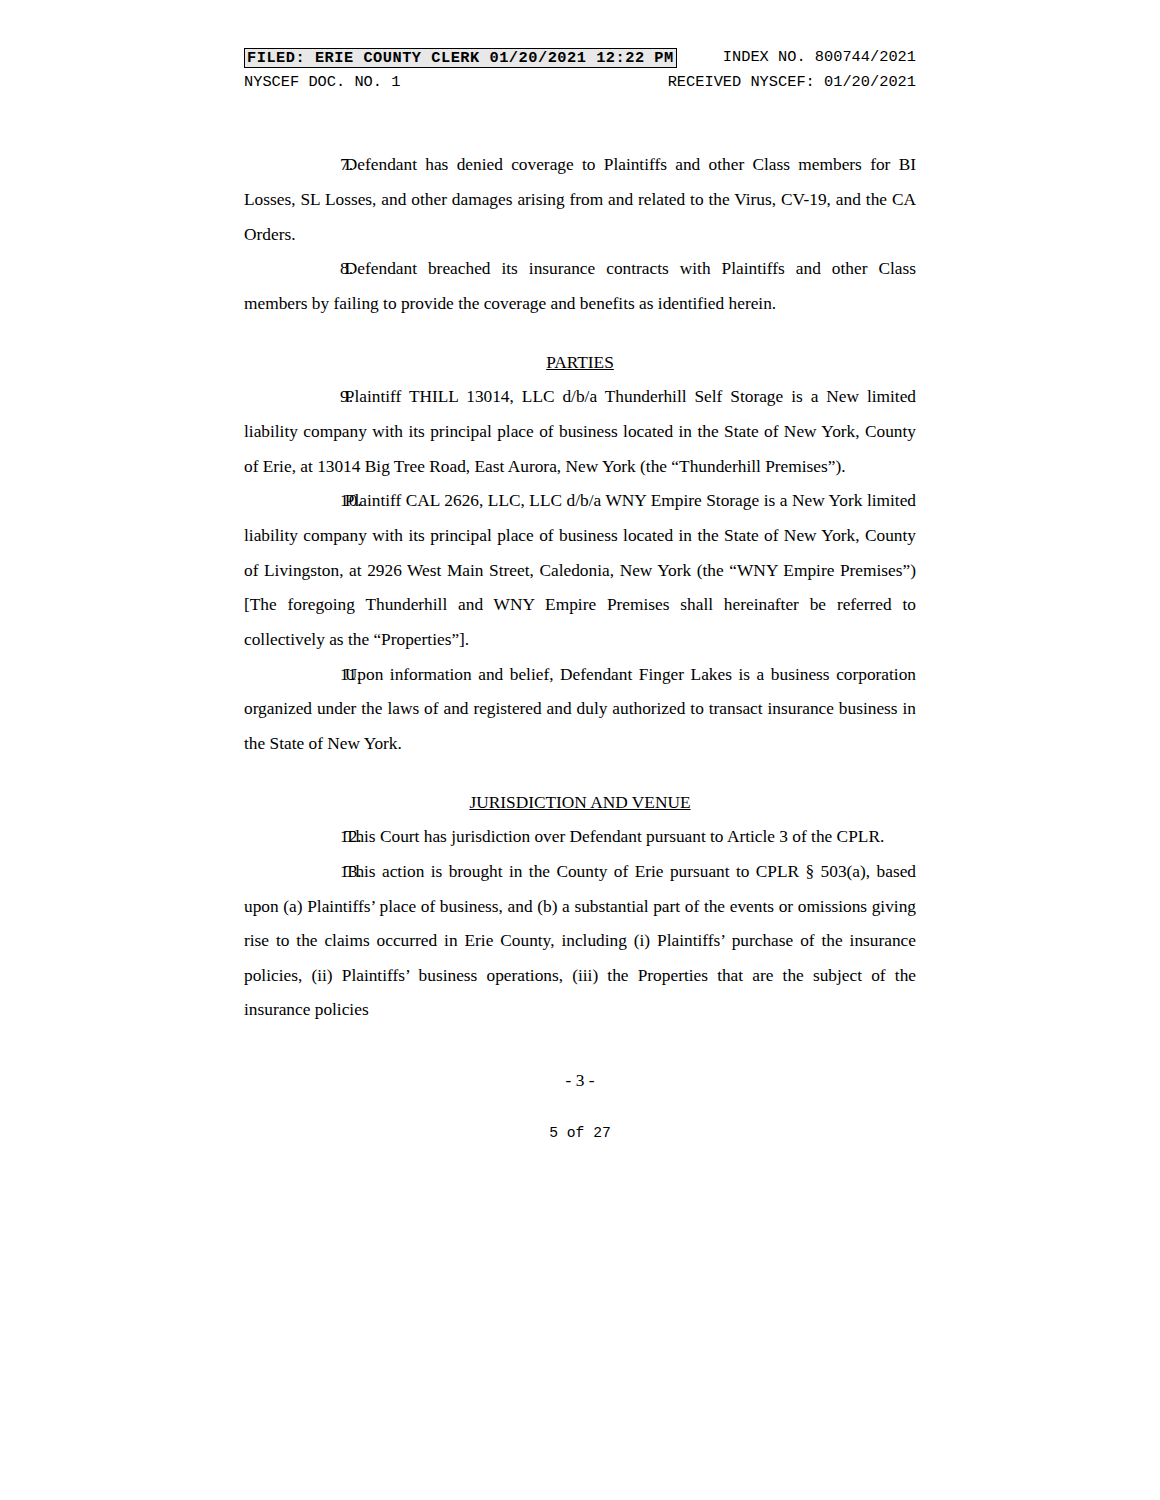FILED: ERIE COUNTY CLERK 01/20/2021 12:22 PM INDEX NO. 800744/2021
NYSCEF DOC. NO. 1 RECEIVED NYSCEF: 01/20/2021
7. Defendant has denied coverage to Plaintiffs and other Class members for BI Losses, SL Losses, and other damages arising from and related to the Virus, CV-19, and the CA Orders.
8. Defendant breached its insurance contracts with Plaintiffs and other Class members by failing to provide the coverage and benefits as identified herein.
PARTIES
9. Plaintiff THILL 13014, LLC d/b/a Thunderhill Self Storage is a New limited liability company with its principal place of business located in the State of New York, County of Erie, at 13014 Big Tree Road, East Aurora, New York (the “Thunderhill Premises”).
10. Plaintiff CAL 2626, LLC, LLC d/b/a WNY Empire Storage is a New York limited liability company with its principal place of business located in the State of New York, County of Livingston, at 2926 West Main Street, Caledonia, New York (the “WNY Empire Premises”) [The foregoing Thunderhill and WNY Empire Premises shall hereinafter be referred to collectively as the “Properties”].
11. Upon information and belief, Defendant Finger Lakes is a business corporation organized under the laws of and registered and duly authorized to transact insurance business in the State of New York.
JURISDICTION AND VENUE
12. This Court has jurisdiction over Defendant pursuant to Article 3 of the CPLR.
13. This action is brought in the County of Erie pursuant to CPLR § 503(a), based upon (a) Plaintiffs’ place of business, and (b) a substantial part of the events or omissions giving rise to the claims occurred in Erie County, including (i) Plaintiffs’ purchase of the insurance policies, (ii) Plaintiffs’ business operations, (iii) the Properties that are the subject of the insurance policies
- 3 -
5 of 27